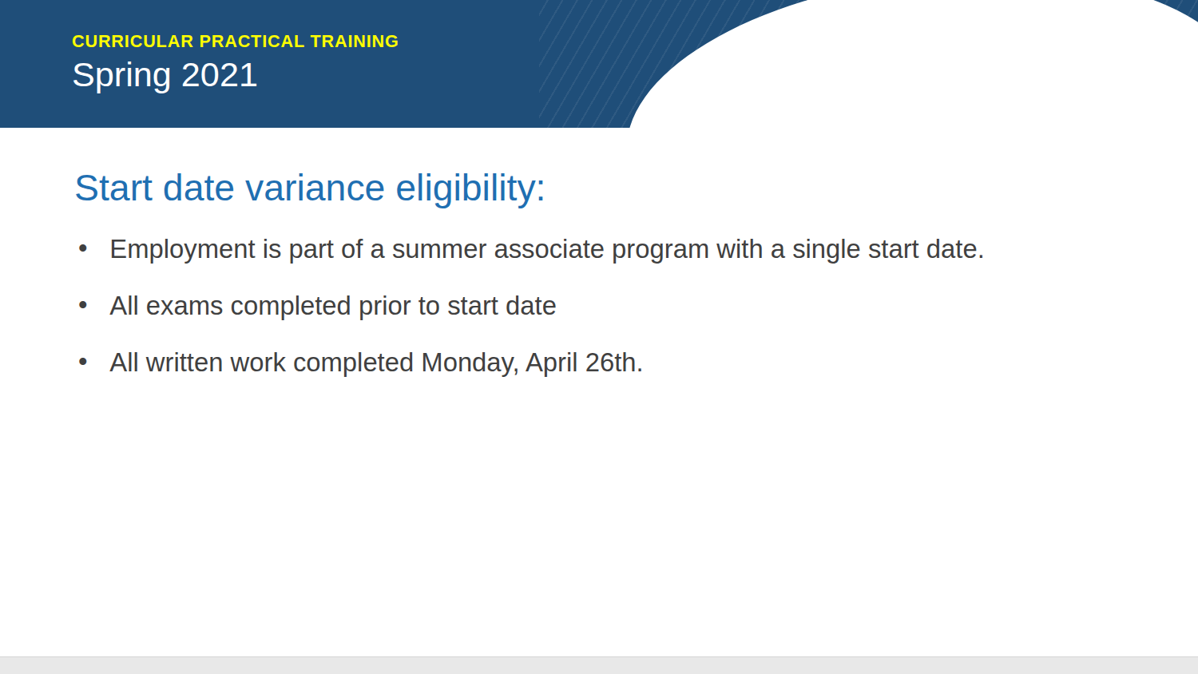Curricular Practical Training
Spring 2021
Start date variance eligibility:
Employment is part of a summer associate program with a single start date.
All exams completed prior to start date
All written work completed Monday, April 26th.